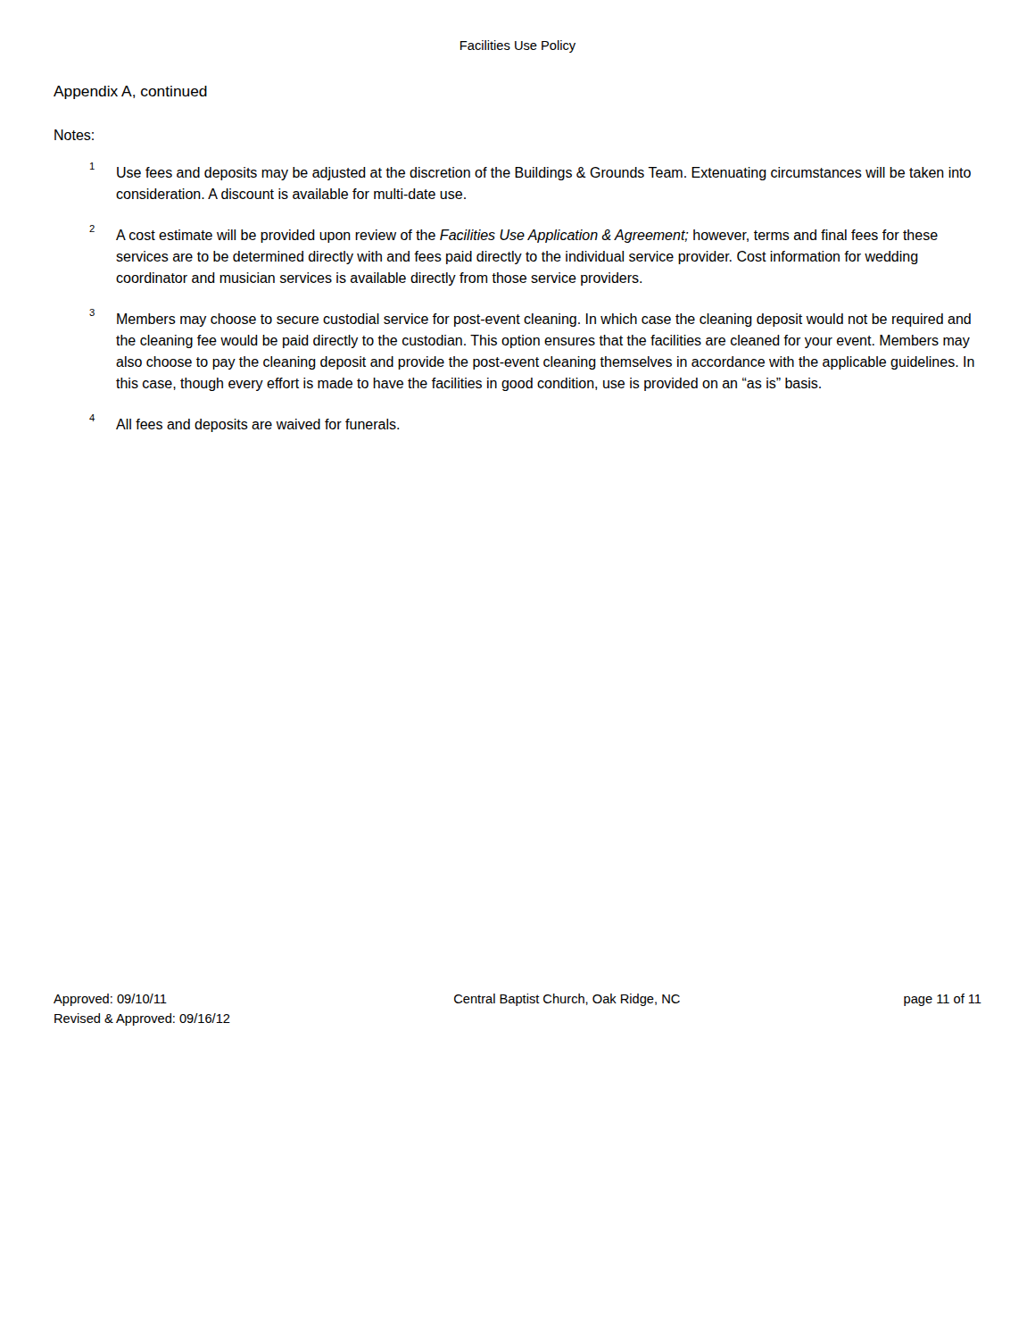Facilities Use Policy
Appendix A, continued
Notes:
Use fees and deposits may be adjusted at the discretion of the Buildings & Grounds Team. Extenuating circumstances will be taken into consideration. A discount is available for multi-date use.
A cost estimate will be provided upon review of the Facilities Use Application & Agreement; however, terms and final fees for these services are to be determined directly with and fees paid directly to the individual service provider. Cost information for wedding coordinator and musician services is available directly from those service providers.
Members may choose to secure custodial service for post-event cleaning. In which case the cleaning deposit would not be required and the cleaning fee would be paid directly to the custodian. This option ensures that the facilities are cleaned for your event. Members may also choose to pay the cleaning deposit and provide the post-event cleaning themselves in accordance with the applicable guidelines. In this case, though every effort is made to have the facilities in good condition, use is provided on an “as is” basis.
All fees and deposits are waived for funerals.
Approved: 09/10/11
Revised & Approved: 09/16/12
Central Baptist Church, Oak Ridge, NC
page 11 of 11